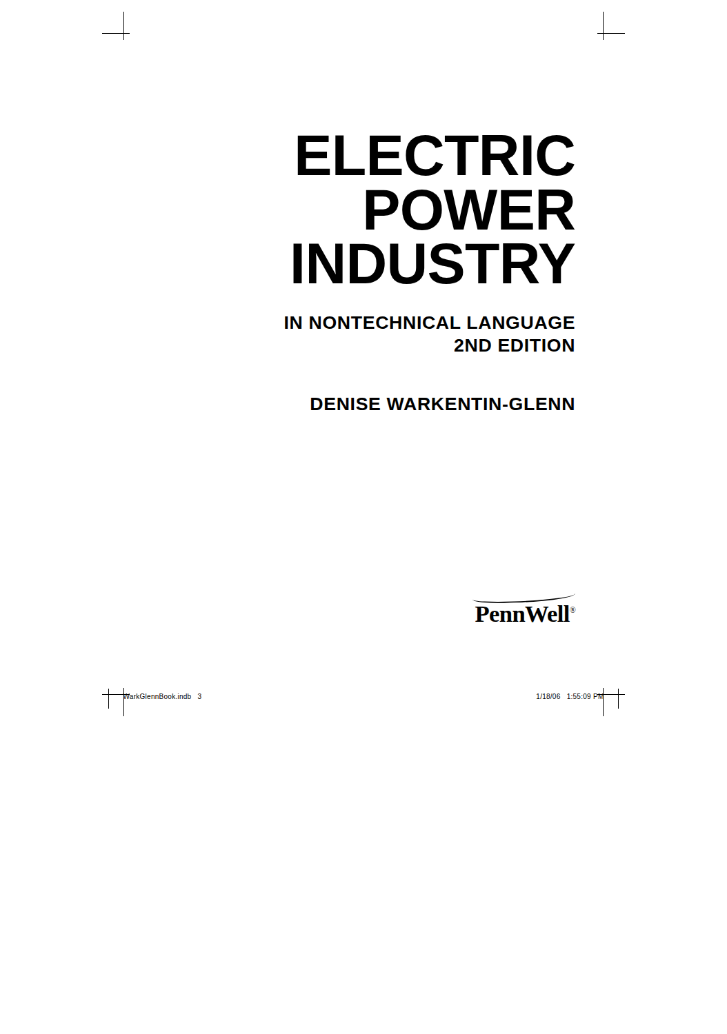ELECTRIC POWER INDUSTRY
IN NONTECHNICAL LANGUAGE 2ND EDITION
DENISE WARKENTIN-GLENN
PennWell®
WarkGlennBook.indb 3 1/18/06 1:55:09 PM